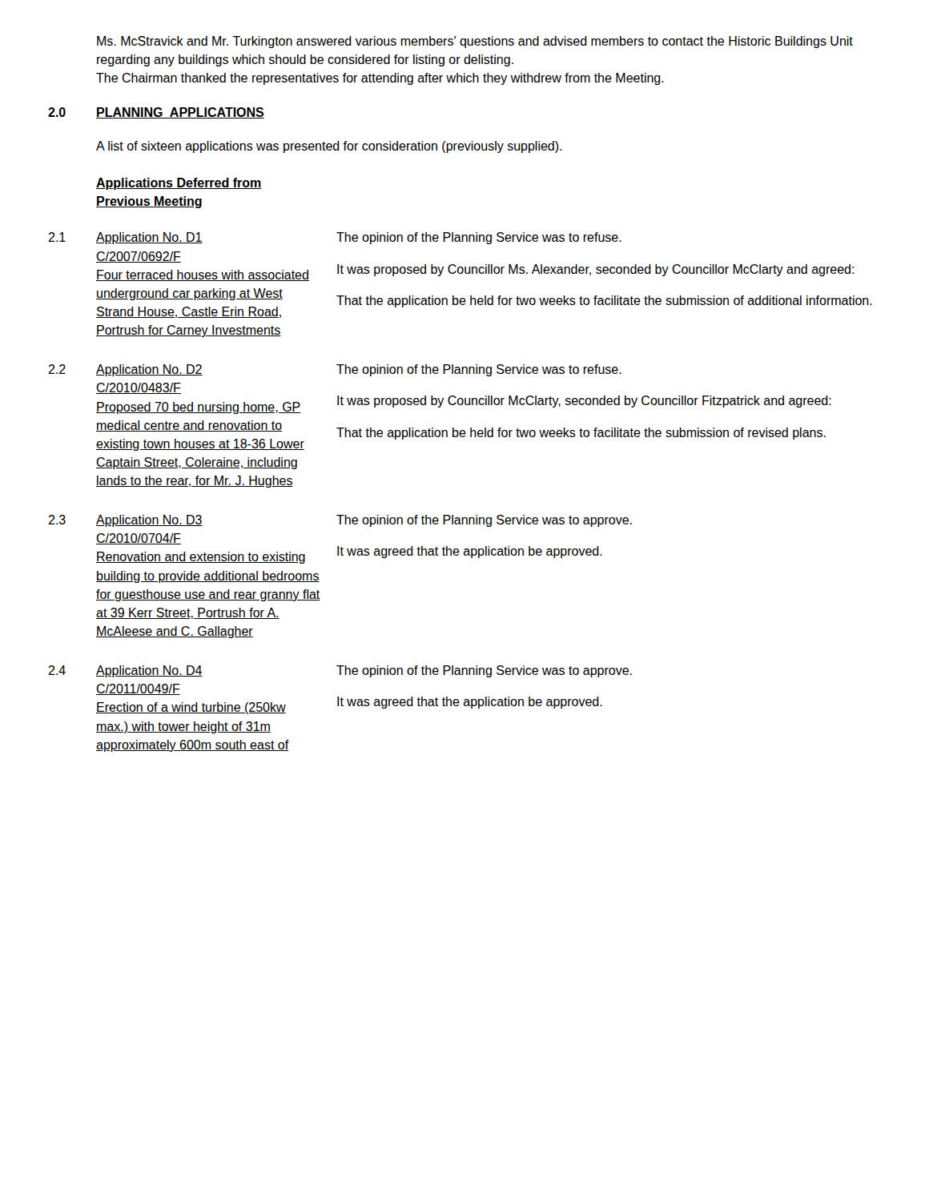Ms. McStravick and Mr. Turkington answered various members' questions and advised members to contact the Historic Buildings Unit regarding any buildings which should be considered for listing or delisting.
The Chairman thanked the representatives for attending after which they withdrew from the Meeting.
2.0 PLANNING APPLICATIONS
A list of sixteen applications was presented for consideration (previously supplied).
Applications Deferred from
Previous Meeting
2.1
Application No. D1
C/2007/0692/F
Four terraced houses with associated underground car parking at West Strand House, Castle Erin Road, Portrush for Carney Investments
The opinion of the Planning Service was to refuse.
It was proposed by Councillor Ms. Alexander, seconded by Councillor McClarty and agreed:
That the application be held for two weeks to facilitate the submission of additional information.
2.2
Application No. D2
C/2010/0483/F
Proposed 70 bed nursing home, GP medical centre and renovation to existing town houses at 18-36 Lower Captain Street, Coleraine, including lands to the rear, for Mr. J. Hughes
The opinion of the Planning Service was to refuse.
It was proposed by Councillor McClarty, seconded by Councillor Fitzpatrick and agreed:
That the application be held for two weeks to facilitate the submission of revised plans.
2.3
Application No. D3
C/2010/0704/F
Renovation and extension to existing building to provide additional bedrooms for guesthouse use and rear granny flat at 39 Kerr Street, Portrush for A. McAleese and C. Gallagher
The opinion of the Planning Service was to approve.
It was agreed that the application be approved.
2.4
Application No. D4
C/2011/0049/F
Erection of a wind turbine (250kw max.) with tower height of 31m approximately 600m south east of
The opinion of the Planning Service was to approve.
It was agreed that the application be approved.